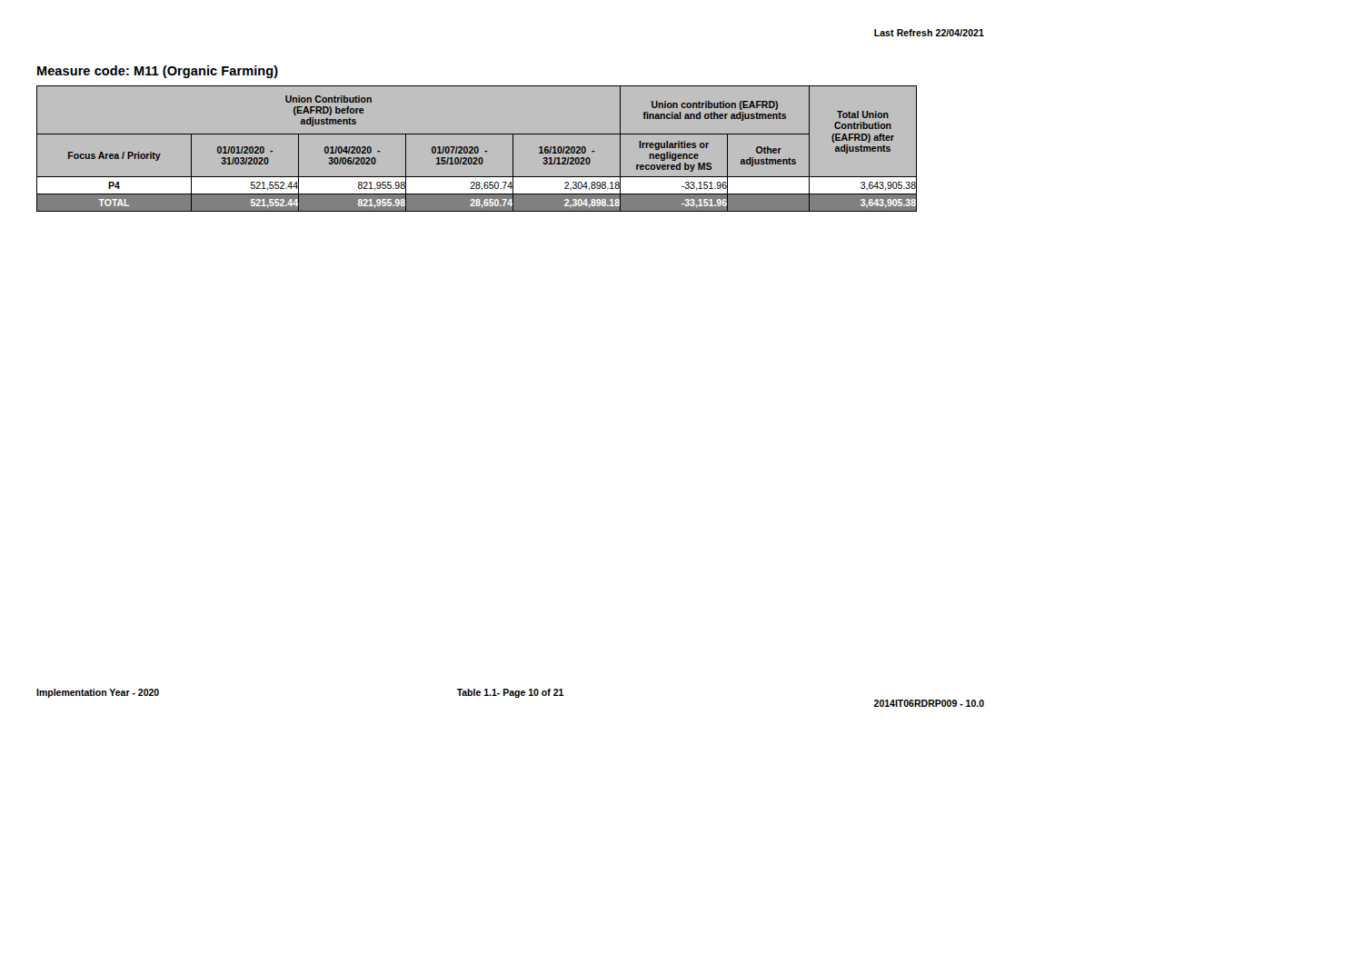Last Refresh 22/04/2021
Measure code: M11 (Organic Farming)
| Union Contribution (EAFRD) before adjustments | Union contribution (EAFRD) financial and other adjustments | Total Union Contribution (EAFRD) after adjustments |
| --- | --- | --- |
| Focus Area / Priority | 01/01/2020 - 31/03/2020 | 01/04/2020 - 30/06/2020 | 01/07/2020 - 15/10/2020 | 16/10/2020 - 31/12/2020 | Irregularities or negligence recovered by MS | Other adjustments |
| P4 | 521,552.44 | 821,955.98 | 28,650.74 | 2,304,898.18 | -33,151.96 | | 3,643,905.38 |
| TOTAL | 521,552.44 | 821,955.98 | 28,650.74 | 2,304,898.18 | -33,151.96 | | 3,643,905.38 |
Implementation Year - 2020
Table 1.1- Page 10 of 21
2014IT06RDRP009 - 10.0